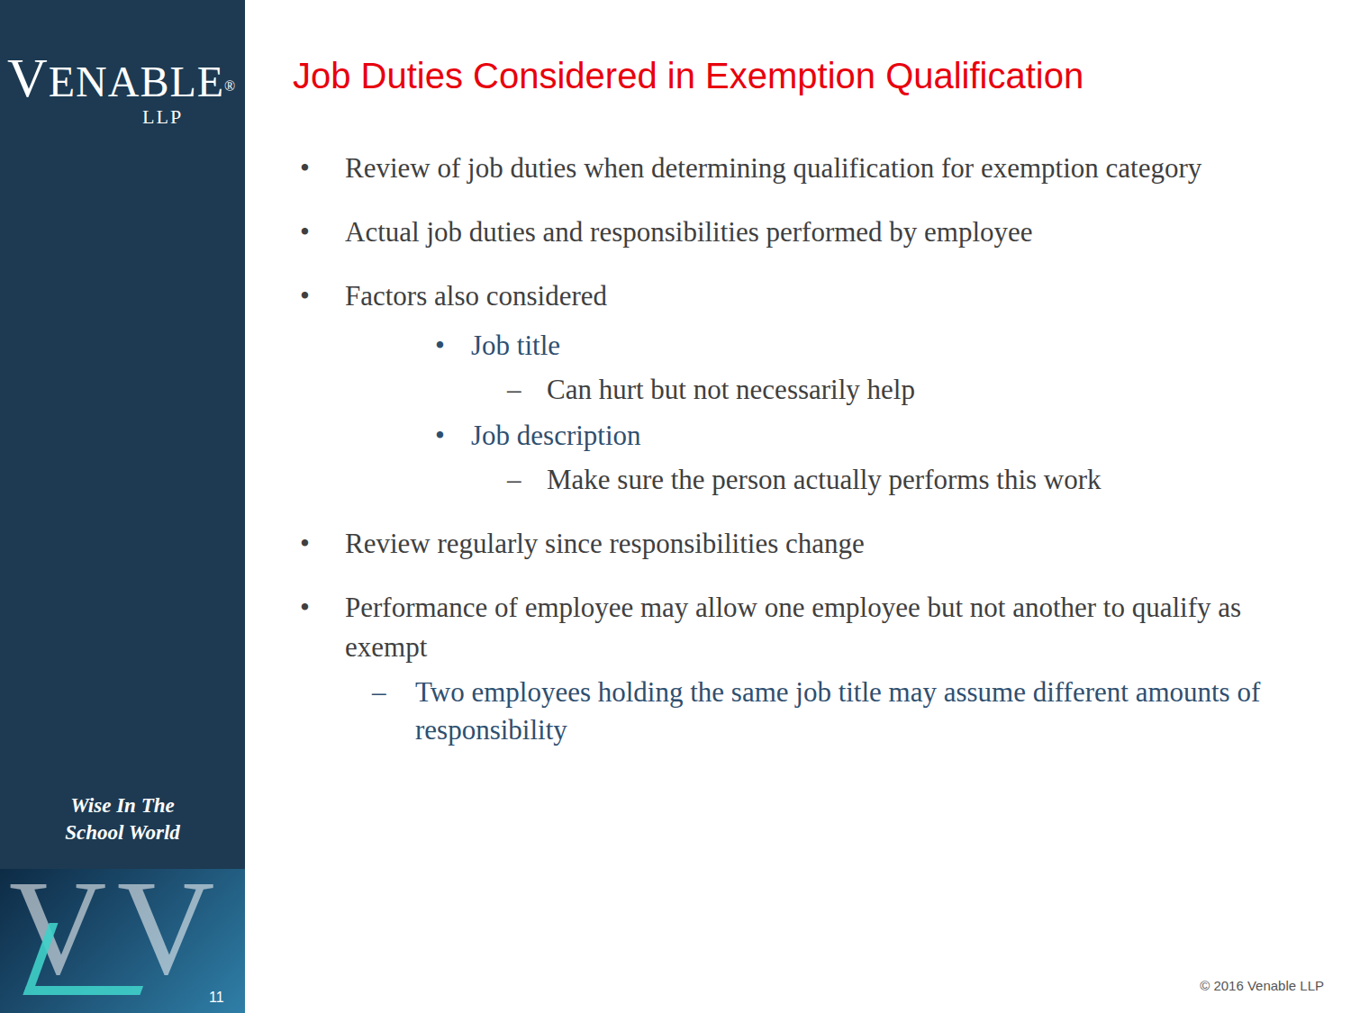VENABLE®
LLP
Wise In The
School World
V V
11
Job Duties Considered in Exemption Qualification
Review of job duties when determining qualification for exemption category
Actual job duties and responsibilities performed by employee
Factors also considered
Job title
Can hurt but not necessarily help
Job description
Make sure the person actually performs this work
Review regularly since responsibilities change
Performance of employee may allow one employee but not another to qualify as exempt
Two employees holding the same job title may assume different amounts of responsibility
© 2016 Venable LLP